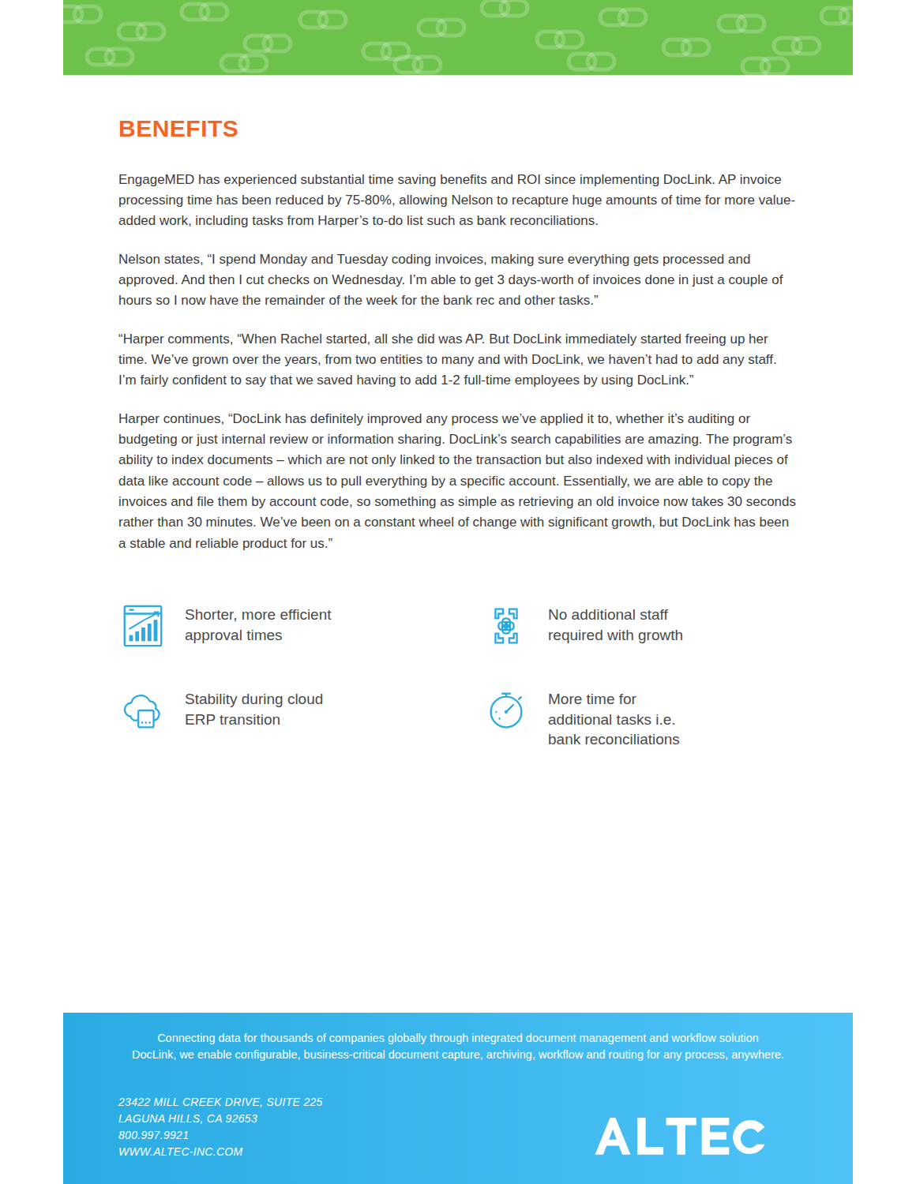BENEFITS
EngageMED has experienced substantial time saving benefits and ROI since implementing DocLink. AP invoice processing time has been reduced by 75-80%, allowing Nelson to recapture huge amounts of time for more value-added work, including tasks from Harper’s to-do list such as bank reconciliations.
Nelson states, “I spend Monday and Tuesday coding invoices, making sure everything gets processed and approved. And then I cut checks on Wednesday. I’m able to get 3 days-worth of invoices done in just a couple of hours so I now have the remainder of the week for the bank rec and other tasks.”
“Harper comments, “When Rachel started, all she did was AP. But DocLink immediately started freeing up her time. We’ve grown over the years, from two entities to many and with DocLink, we haven’t had to add any staff. I’m fairly confident to say that we saved having to add 1-2 full-time employees by using DocLink.”
Harper continues, “DocLink has definitely improved any process we’ve applied it to, whether it’s auditing or budgeting or just internal review or information sharing. DocLink’s search capabilities are amazing. The program’s ability to index documents – which are not only linked to the transaction but also indexed with individual pieces of data like account code – allows us to pull everything by a specific account. Essentially, we are able to copy the invoices and file them by account code, so something as simple as retrieving an old invoice now takes 30 seconds rather than 30 minutes. We’ve been on a constant wheel of change with significant growth, but DocLink has been a stable and reliable product for us.”
Shorter, more efficient
approval times
No additional staff
required with growth
Stability during cloud
ERP transition
More time for
additional tasks i.e.
bank reconciliations
Connecting data for thousands of companies globally through integrated document management and workflow solution
DocLink, we enable configurable, business-critical document capture, archiving, workflow and routing for any process, anywhere.
23422 MILL CREEK DRIVE, SUITE 225
LAGUNA HILLS, CA 92653
800.997.9921
WWW.ALTEC-INC.COM